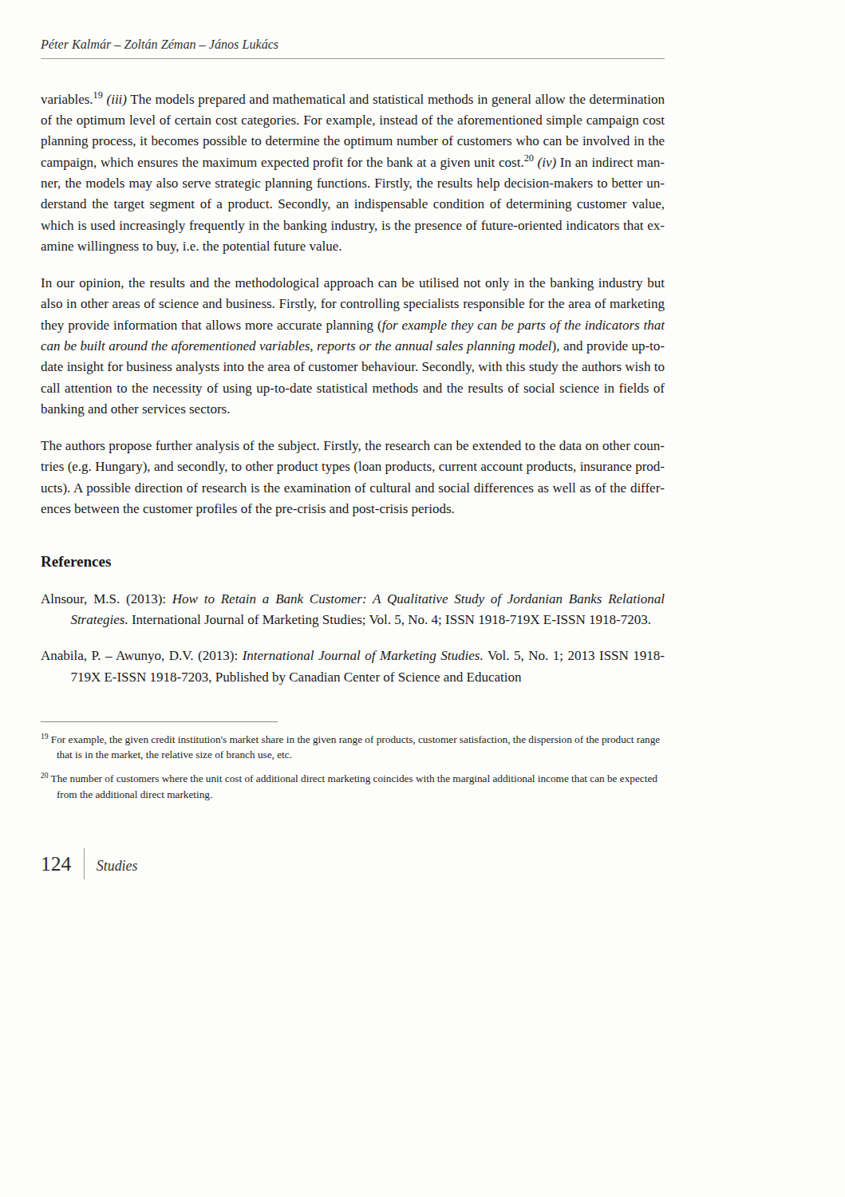Péter Kalmár – Zoltán Zéman – János Lukács
variables.19 (iii) The models prepared and mathematical and statistical methods in general allow the determination of the optimum level of certain cost categories. For example, instead of the aforementioned simple campaign cost planning process, it becomes possible to determine the optimum number of customers who can be involved in the campaign, which ensures the maximum expected profit for the bank at a given unit cost.20 (iv) In an indirect manner, the models may also serve strategic planning functions. Firstly, the results help decision-makers to better understand the target segment of a product. Secondly, an indispensable condition of determining customer value, which is used increasingly frequently in the banking industry, is the presence of future-oriented indicators that examine willingness to buy, i.e. the potential future value.
In our opinion, the results and the methodological approach can be utilised not only in the banking industry but also in other areas of science and business. Firstly, for controlling specialists responsible for the area of marketing they provide information that allows more accurate planning (for example they can be parts of the indicators that can be built around the aforementioned variables, reports or the annual sales planning model), and provide up-to-date insight for business analysts into the area of customer behaviour. Secondly, with this study the authors wish to call attention to the necessity of using up-to-date statistical methods and the results of social science in fields of banking and other services sectors.
The authors propose further analysis of the subject. Firstly, the research can be extended to the data on other countries (e.g. Hungary), and secondly, to other product types (loan products, current account products, insurance products). A possible direction of research is the examination of cultural and social differences as well as of the differences between the customer profiles of the pre-crisis and post-crisis periods.
References
Alnsour, M.S. (2013): How to Retain a Bank Customer: A Qualitative Study of Jordanian Banks Relational Strategies. International Journal of Marketing Studies; Vol. 5, No. 4; ISSN 1918-719X E-ISSN 1918-7203.
Anabila, P. – Awunyo, D.V. (2013): International Journal of Marketing Studies. Vol. 5, No. 1; 2013 ISSN 1918-719X E-ISSN 1918-7203, Published by Canadian Center of Science and Education
19 For example, the given credit institution's market share in the given range of products, customer satisfaction, the dispersion of the product range that is in the market, the relative size of branch use, etc.
20 The number of customers where the unit cost of additional direct marketing coincides with the marginal additional income that can be expected from the additional direct marketing.
124 Studies